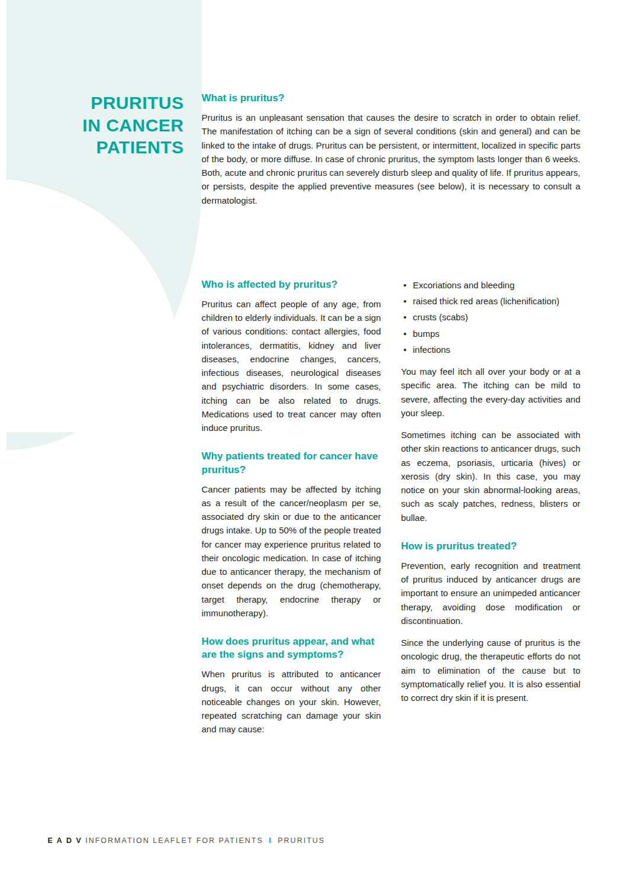Pruritus
in cancer
patients
What is pruritus?
Pruritus is an unpleasant sensation that causes the desire to scratch in order to obtain relief. The manifestation of itching can be a sign of several conditions (skin and general) and can be linked to the intake of drugs. Pruritus can be persistent, or intermittent, localized in specific parts of the body, or more diffuse. In case of chronic pruritus, the symptom lasts longer than 6 weeks. Both, acute and chronic pruritus can severely disturb sleep and quality of life. If pruritus appears, or persists, despite the applied preventive measures (see below), it is necessary to consult a dermatologist.
Who is affected by pruritus?
Pruritus can affect people of any age, from children to elderly individuals. It can be a sign of various conditions: contact allergies, food intolerances, dermatitis, kidney and liver diseases, endocrine changes, cancers, infectious diseases, neurological diseases and psychiatric disorders. In some cases, itching can be also related to drugs. Medications used to treat cancer may often induce pruritus.
Why patients treated for cancer have pruritus?
Cancer patients may be affected by itching as a result of the cancer/neoplasm per se, associated dry skin or due to the anticancer drugs intake. Up to 50% of the people treated for cancer may experience pruritus related to their oncologic medication. In case of itching due to anticancer therapy, the mechanism of onset depends on the drug (chemotherapy, target therapy, endocrine therapy or immunotherapy).
How does pruritus appear, and what are the signs and symptoms?
When pruritus is attributed to anticancer drugs, it can occur without any other noticeable changes on your skin. However, repeated scratching can damage your skin and may cause:
Excoriations and bleeding
raised thick red areas (lichenification)
crusts (scabs)
bumps
infections
You may feel itch all over your body or at a specific area. The itching can be mild to severe, affecting the every-day activities and your sleep.
Sometimes itching can be associated with other skin reactions to anticancer drugs, such as eczema, psoriasis, urticaria (hives) or xerosis (dry skin). In this case, you may notice on your skin abnormal-looking areas, such as scaly patches, redness, blisters or bullae.
How is pruritus treated?
Prevention, early recognition and treatment of pruritus induced by anticancer drugs are important to ensure an unimpeded anticancer therapy, avoiding dose modification or discontinuation.
Since the underlying cause of pruritus is the oncologic drug, the therapeutic efforts do not aim to elimination of the cause but to symptomatically relief you. It is also essential to correct dry skin if it is present.
E A D V INFORMATION LEAFLET FOR PATIENTS I PRURITUS